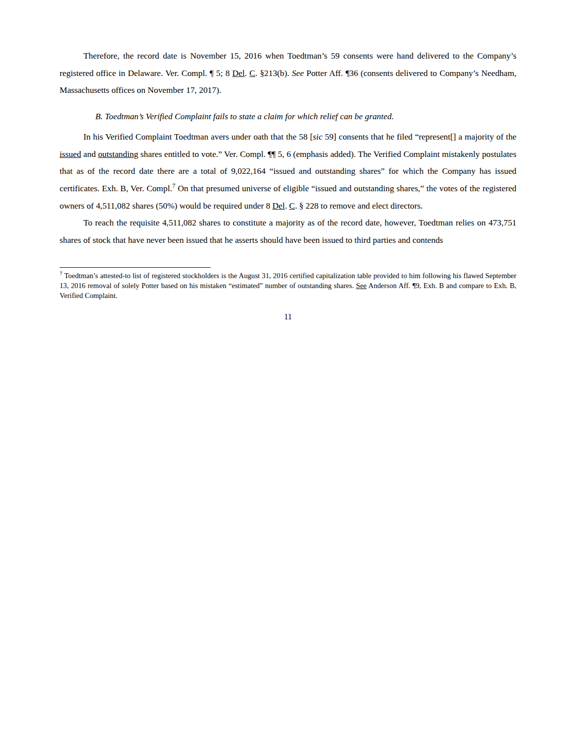Therefore, the record date is November 15, 2016 when Toedtman’s 59 consents were hand delivered to the Company’s registered office in Delaware. Ver. Compl. ¶ 5; 8 Del. C. §213(b). See Potter Aff. ¶36 (consents delivered to Company’s Needham, Massachusetts offices on November 17, 2017).
B. Toedtman’s Verified Complaint fails to state a claim for which relief can be granted.
In his Verified Complaint Toedtman avers under oath that the 58 [sic 59] consents that he filed “represent[] a majority of the issued and outstanding shares entitled to vote.” Ver. Compl. ¶¶ 5, 6 (emphasis added). The Verified Complaint mistakenly postulates that as of the record date there are a total of 9,022,164 “issued and outstanding shares” for which the Company has issued certificates. Exh. B, Ver. Compl.7 On that presumed universe of eligible “issued and outstanding shares,” the votes of the registered owners of 4,511,082 shares (50%) would be required under 8 Del. C. § 228 to remove and elect directors.
To reach the requisite 4,511,082 shares to constitute a majority as of the record date, however, Toedtman relies on 473,751 shares of stock that have never been issued that he asserts should have been issued to third parties and contends
7 Toedtman’s attested-to list of registered stockholders is the August 31, 2016 certified capitalization table provided to him following his flawed September 13, 2016 removal of solely Potter based on his mistaken “estimated” number of outstanding shares. See Anderson Aff. ¶9, Exh. B and compare to Exh. B, Verified Complaint.
11